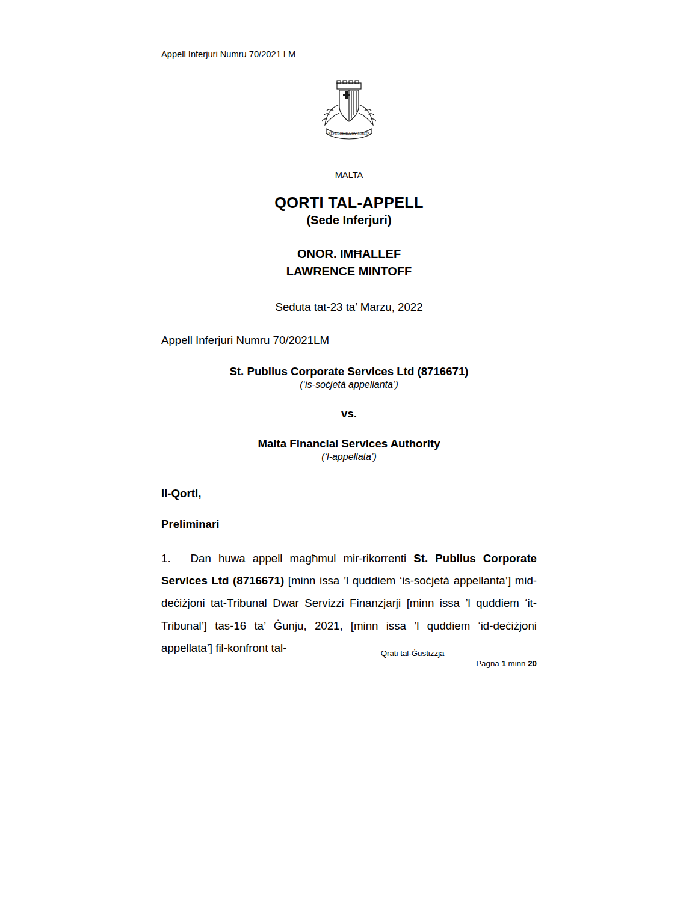Appell Inferjuri Numru 70/2021 LM
REPUBBLIKA TA' MALTA
MALTA
QORTI TAL-APPELL
(Sede Inferjuri)
ONOR. IMĦALLEF
LAWRENCE MINTOFF
Seduta tat-23 ta’ Marzu, 2022
Appell Inferjuri Numru 70/2021LM
St. Publius Corporate Services Ltd (8716671)
(‘is-soċjetà appellanta’)
vs.
Malta Financial Services Authority
(‘l-appellata’)
Il-Qorti,
Preliminari
1. Dan huwa appell magħmul mir-rikorrenti St. Publius Corporate Services Ltd (8716671) [minn issa ’l quddiem ‘is-soċjetà appellanta’] mid-deċiżjoni tat-Tribunal Dwar Servizzi Finanzjarji [minn issa ’l quddiem ‘it-Tribunal’] tas-16 ta’ Ġunju, 2021, [minn issa ’l quddiem ‘id-deċiżjoni appellata’] fil-konfront tal-
Qrati tal-Ġustizzja
Paġna 1 minn 20